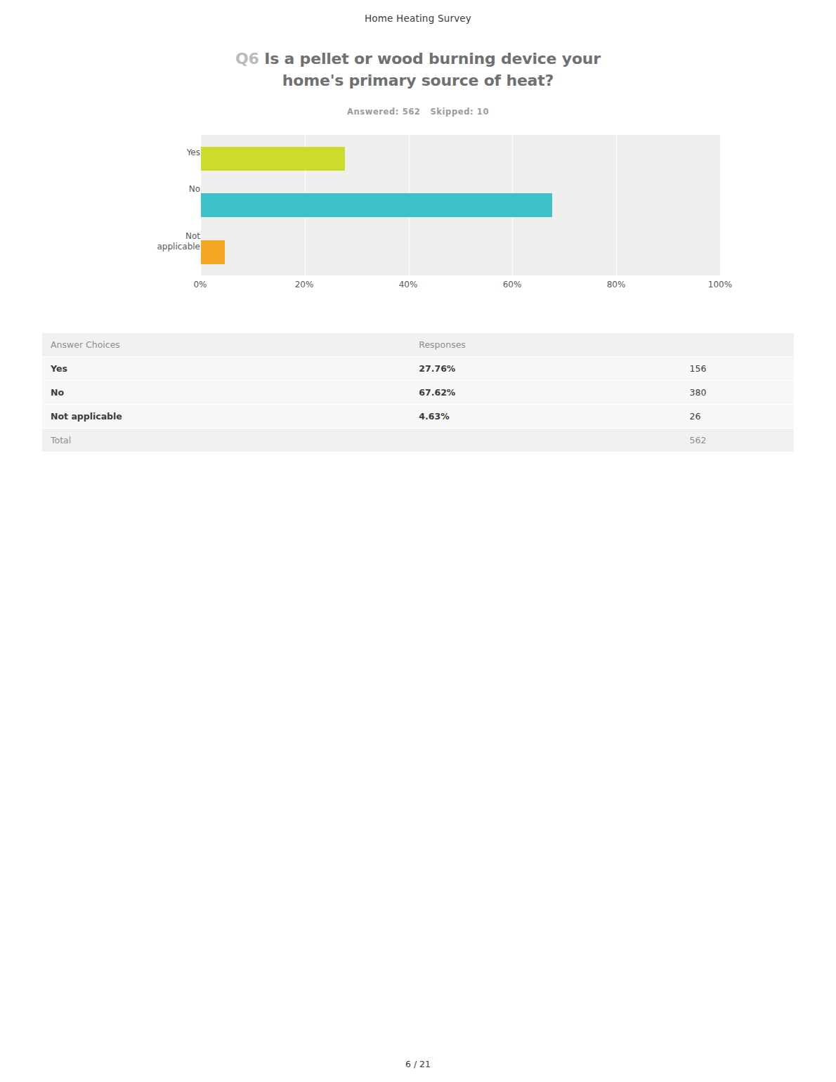Home Heating Survey
Q6 Is a pellet or wood burning device your home's primary source of heat?
Answered: 562 Skipped: 10
| Yes | |
| No |
| Not applicable |
0% 20% 40% 60% 80% 100%
| Answer Choices | Responses | |
| --- | --- | --- |
| Yes | 27.76% | 156 |
| No | 67.62% | 380 |
| Not applicable | 4.63% | 26 |
| Total | | 562 |
6 / 21